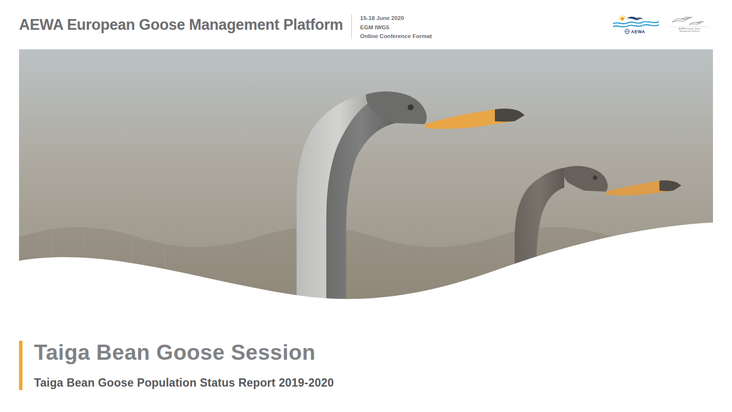AEWA European Goose Management Platform
15-18 June 2020 EGM IWG5 Online Conference Format
AEWA
AEWA European Goose Management Platform
Taiga Bean Goose Session
Taiga Bean Goose Population Status Report 2019-2020